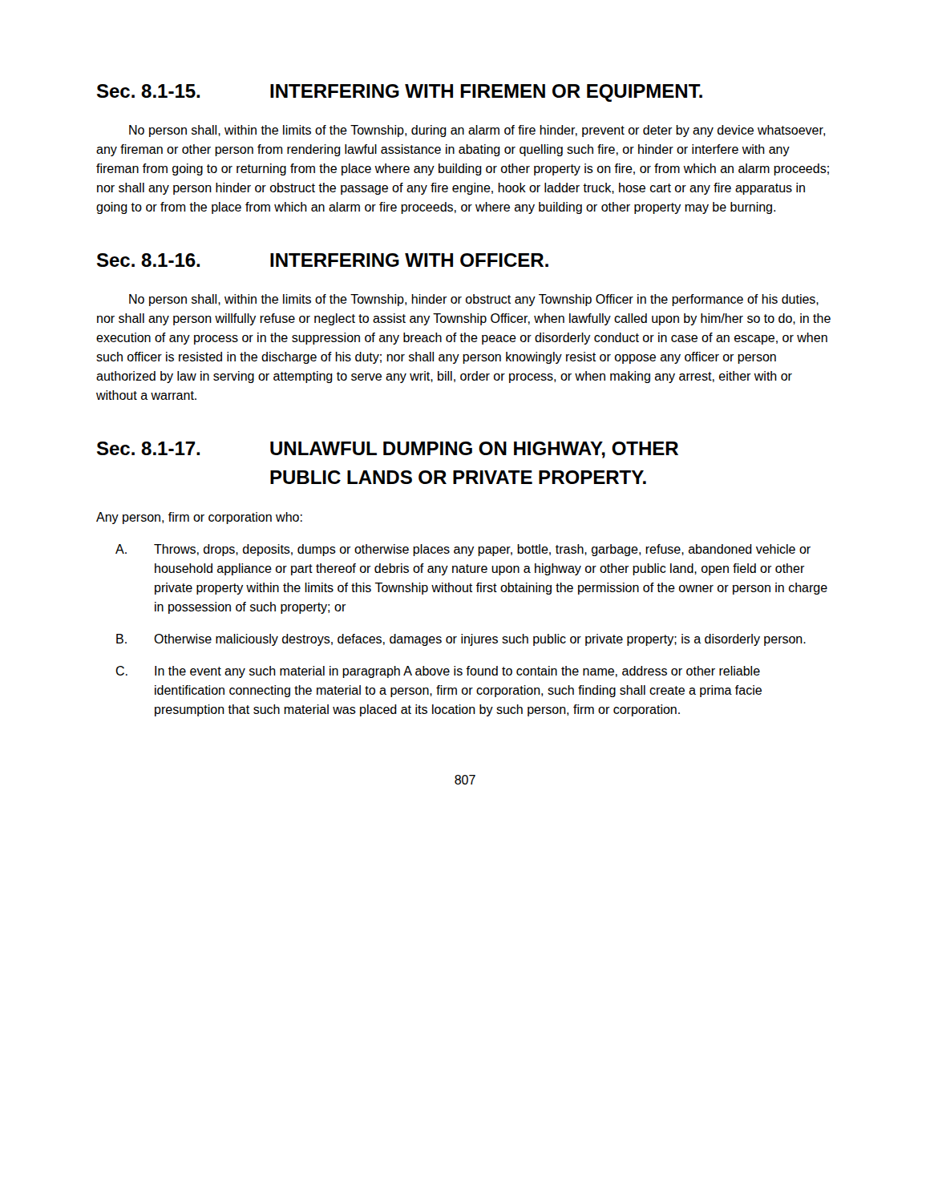Sec. 8.1-15. INTERFERING WITH FIREMEN OR EQUIPMENT.
No person shall, within the limits of the Township, during an alarm of fire hinder, prevent or deter by any device whatsoever, any fireman or other person from rendering lawful assistance in abating or quelling such fire, or hinder or interfere with any fireman from going to or returning from the place where any building or other property is on fire, or from which an alarm proceeds; nor shall any person hinder or obstruct the passage of any fire engine, hook or ladder truck, hose cart or any fire apparatus in going to or from the place from which an alarm or fire proceeds, or where any building or other property may be burning.
Sec. 8.1-16. INTERFERING WITH OFFICER.
No person shall, within the limits of the Township, hinder or obstruct any Township Officer in the performance of his duties, nor shall any person willfully refuse or neglect to assist any Township Officer, when lawfully called upon by him/her so to do, in the execution of any process or in the suppression of any breach of the peace or disorderly conduct or in case of an escape, or when such officer is resisted in the discharge of his duty; nor shall any person knowingly resist or oppose any officer or person authorized by law in serving or attempting to serve any writ, bill, order or process, or when making any arrest, either with or without a warrant.
Sec. 8.1-17. UNLAWFUL DUMPING ON HIGHWAY, OTHER
PUBLIC LANDS OR PRIVATE PROPERTY.
Any person, firm or corporation who:
A. Throws, drops, deposits, dumps or otherwise places any paper, bottle, trash, garbage, refuse, abandoned vehicle or household appliance or part thereof or debris of any nature upon a highway or other public land, open field or other private property within the limits of this Township without first obtaining the permission of the owner or person in charge in possession of such property; or
B. Otherwise maliciously destroys, defaces, damages or injures such public or private property; is a disorderly person.
C. In the event any such material in paragraph A above is found to contain the name, address or other reliable identification connecting the material to a person, firm or corporation, such finding shall create a prima facie presumption that such material was placed at its location by such person, firm or corporation.
807